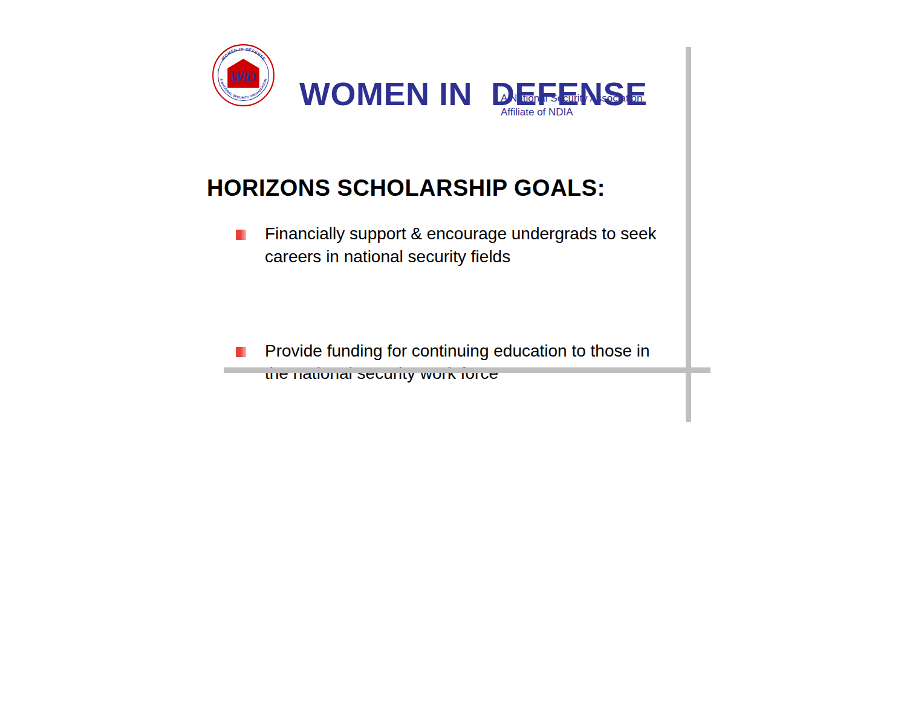WID WOMEN IN DEFENSE A NATIONAL SECURITY ORGANIZATION
WOMEN IN DEFENSE
placeholder
A National Security Association
Affiliate of NDIA
HORIZONS SCHOLARSHIP GOALS:
Financially support & encourage undergrads to seek careers in national security fields
Provide funding for continuing education to those in the national security work force